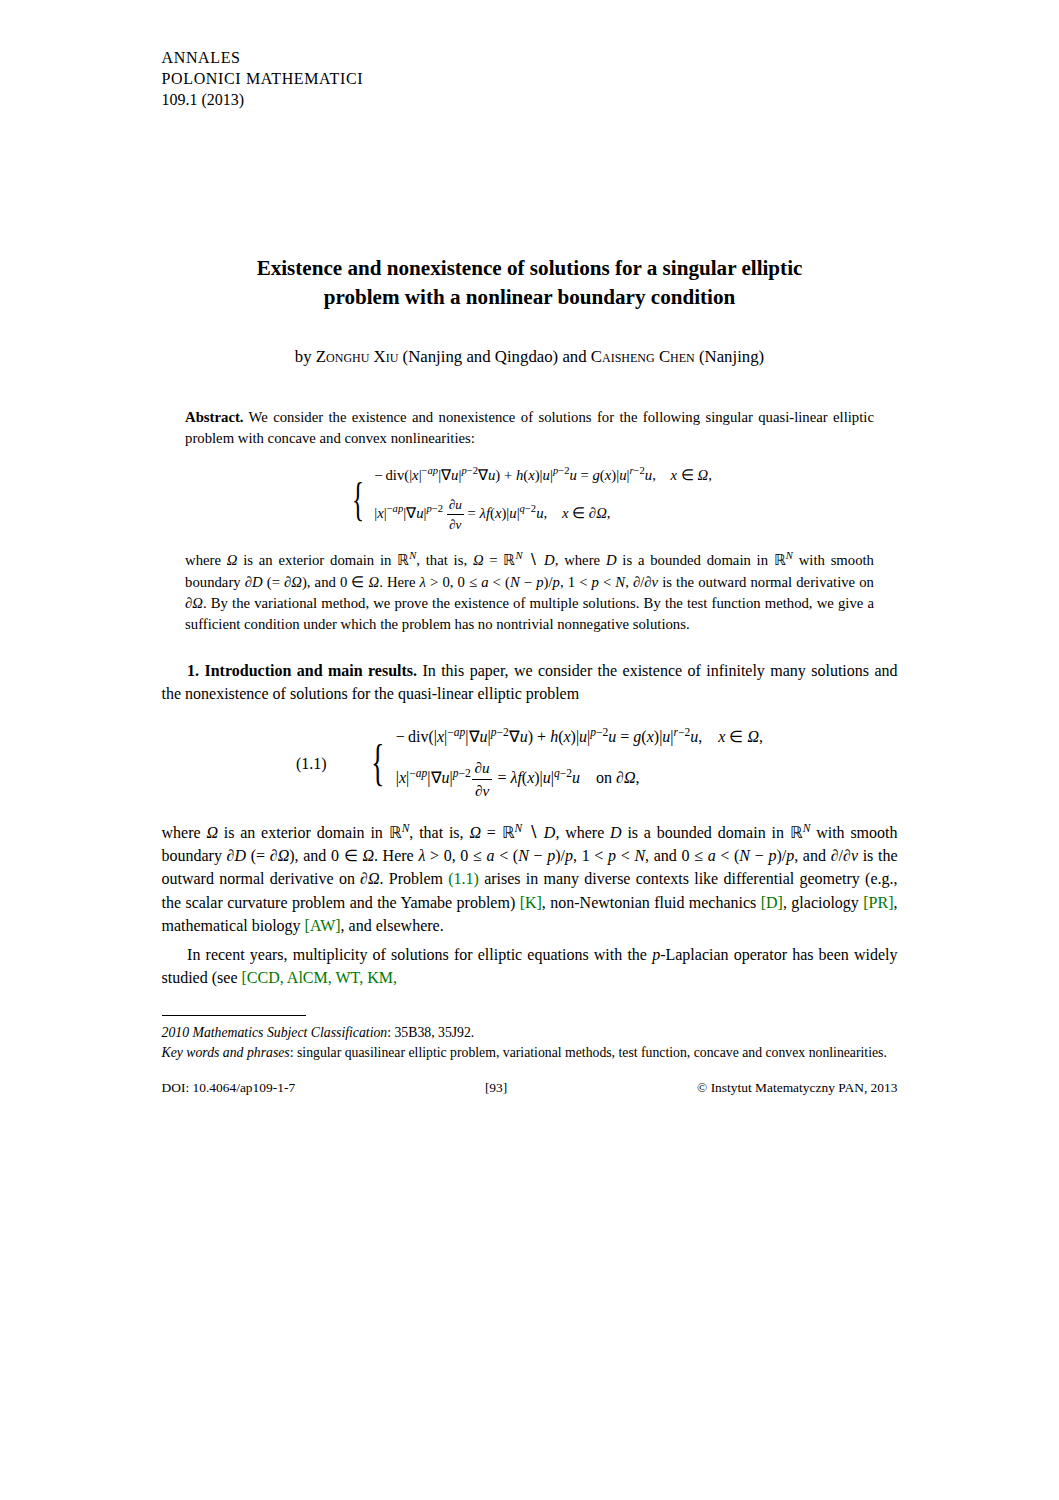ANNALES
POLONICI MATHEMATICI
109.1 (2013)
Existence and nonexistence of solutions for a singular elliptic
problem with a nonlinear boundary condition
by Zonghu Xiu (Nanjing and Qingdao) and Caisheng Chen (Nanjing)
Abstract. We consider the existence and nonexistence of solutions for the following singular quasi-linear elliptic problem with concave and convex nonlinearities:
{ − div(|x|−ap|∇u|p−2∇u) + h(x)|u|p−2u = g(x)|u|r−2u, x ∈ Ω, |x|−ap|∇u|p−2 ∂u∂ν = λf(x)|u|q−2u, x ∈ ∂Ω,
where Ω is an exterior domain in ℝN, that is, Ω = ℝN ∖ D, where D is a bounded domain in ℝN with smooth boundary ∂D (= ∂Ω), and 0 ∈ Ω. Here λ > 0, 0 ≤ a < (N − p)/p, 1 < p < N, ∂/∂ν is the outward normal derivative on ∂Ω. By the variational method, we prove the existence of multiple solutions. By the test function method, we give a sufficient condition under which the problem has no nontrivial nonnegative solutions.
1. Introduction and main results. In this paper, we consider the existence of infinitely many solutions and the nonexistence of solutions for the quasi-linear elliptic problem
(1.1) { − div(|x|−ap|∇u|p−2∇u) + h(x)|u|p−2u = g(x)|u|r−2u, x ∈ Ω, |x|−ap|∇u|p−2∂u∂ν = λf(x)|u|q−2u on ∂Ω,
where Ω is an exterior domain in ℝN, that is, Ω = ℝN ∖ D, where D is a bounded domain in ℝN with smooth boundary ∂D (= ∂Ω), and 0 ∈ Ω. Here λ > 0, 0 ≤ a < (N − p)/p, 1 < p < N, and 0 ≤ a < (N − p)/p, and ∂/∂ν is the outward normal derivative on ∂Ω. Problem (1.1) arises in many diverse contexts like differential geometry (e.g., the scalar curvature problem and the Yamabe problem) [K], non-Newtonian fluid mechanics [D], glaciology [PR], mathematical biology [AW], and elsewhere.
In recent years, multiplicity of solutions for elliptic equations with the p-Laplacian operator has been widely studied (see [CCD, AlCM, WT, KM,
2010 Mathematics Subject Classification: 35B38, 35J92.
Key words and phrases: singular quasilinear elliptic problem, variational methods, test function, concave and convex nonlinearities.
DOI: 10.4064/ap109-1-7 [93] © Instytut Matematyczny PAN, 2013